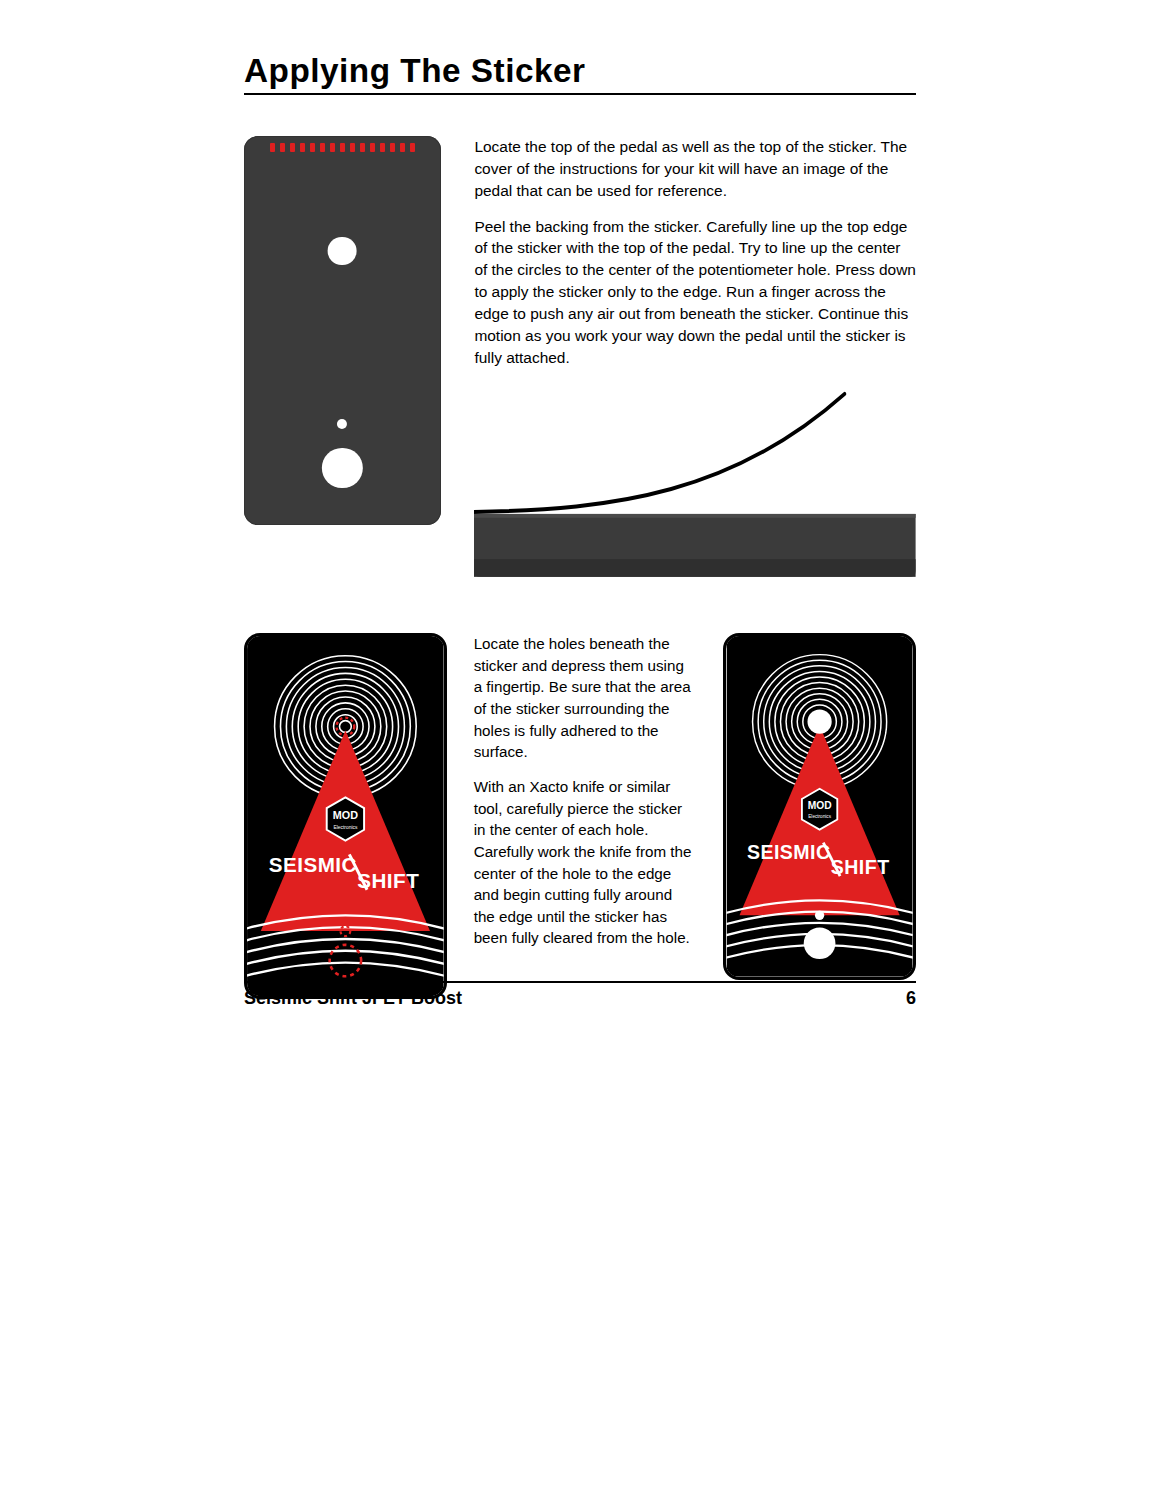Applying The Sticker
Locate the top of the pedal as well as the top of the sticker. The cover of the instructions for your kit will have an image of the pedal that can be used for reference.
Peel the backing from the sticker. Carefully line up the top edge of the sticker with the top of the pedal. Try to line up the center of the circles to the center of the potentiometer hole. Press down to apply the sticker only to the edge. Run a finger across the edge to push any air out from beneath the sticker. Continue this motion as you work your way down the pedal until the sticker is fully attached.
MOD Electronics SEISMIC SHIFT
Locate the holes beneath the sticker and depress them using a fingertip. Be sure that the area of the sticker surrounding the holes is fully adhered to the surface.
With an Xacto knife or similar tool, carefully pierce the sticker in the center of each hole. Carefully work the knife from the center of the hole to the edge and begin cutting fully around the edge until the sticker has been fully cleared from the hole.
MOD Electronics SEISMIC SHIFT
Seismic Shift JFET Boost 6